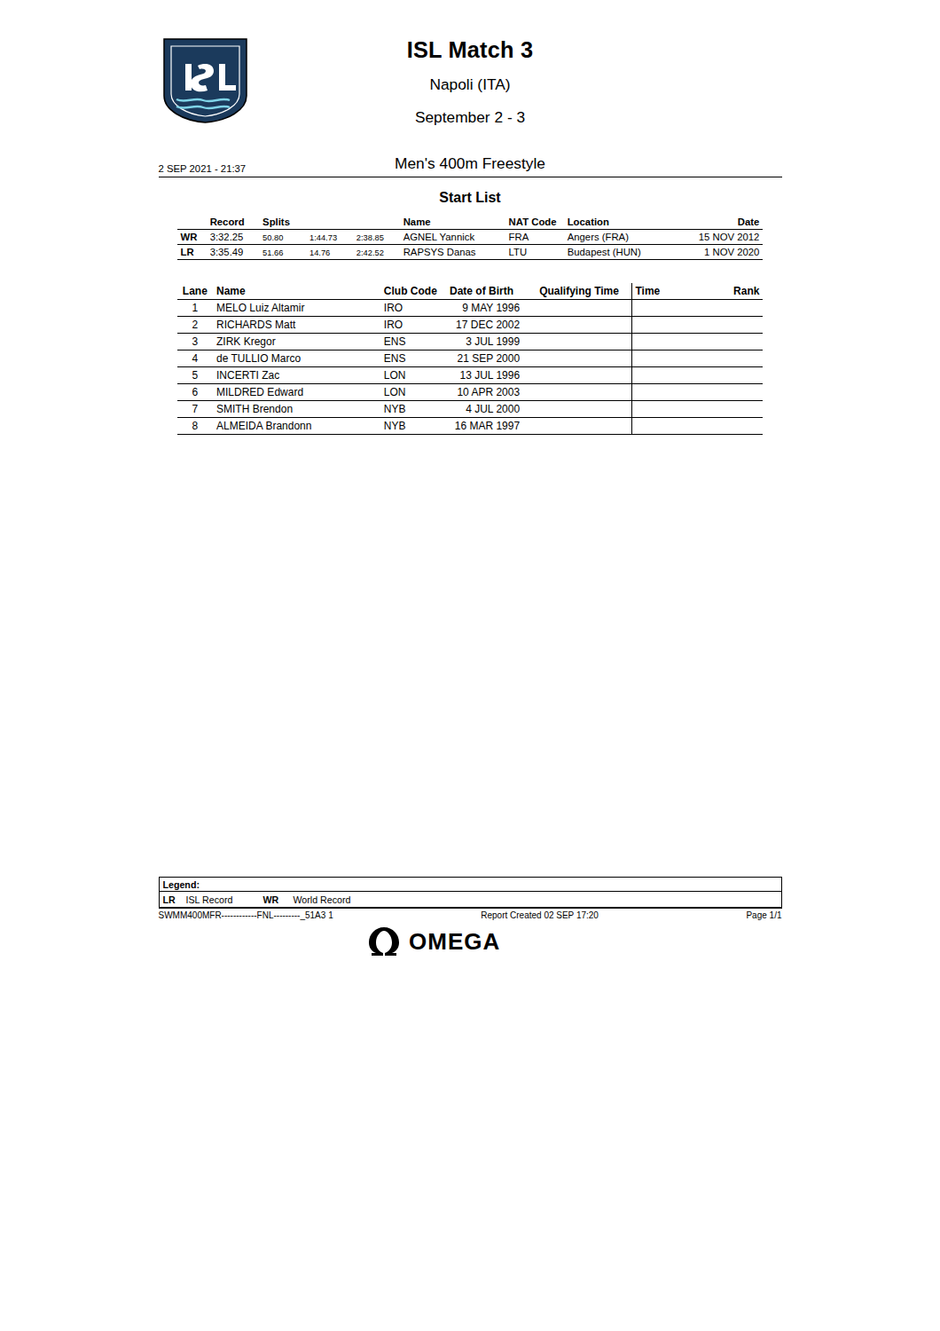ISL Match 3
Napoli (ITA)
September 2 - 3
2 SEP 2021 - 21:37
Men's 400m Freestyle
Start List
| | Record | Splits | Name | NAT Code | Location | Date |
| --- | --- | --- | --- | --- | --- | --- |
| WR | 3:32.25 | 50.80 | 1:44.73 | 2:38.85 | AGNEL Yannick | FRA | Angers (FRA) | 15 NOV 2012 |
| LR | 3:35.49 | 51.66 | 14.76 | 2:42.52 | RAPSYS Danas | LTU | Budapest (HUN) | 1 NOV 2020 |
| Lane | Name | Club Code | Date of Birth | Qualifying Time | Time | Rank |
| --- | --- | --- | --- | --- | --- | --- |
| 1 | MELO Luiz Altamir | IRO | 9 MAY 1996 | | | |
| 2 | RICHARDS Matt | IRO | 17 DEC 2002 | | | |
| 3 | ZIRK Kregor | ENS | 3 JUL 1999 | | | |
| 4 | de TULLIO Marco | ENS | 21 SEP 2000 | | | |
| 5 | INCERTI Zac | LON | 13 JUL 1996 | | | |
| 6 | MILDRED Edward | LON | 10 APR 2003 | | | |
| 7 | SMITH Brendon | NYB | 4 JUL 2000 | | | |
| 8 | ALMEIDA Brandonn | NYB | 16 MAR 1997 | | | |
Legend:
LR ISL Record WR World Record
SWMM400MFR------------FNL---------_51A3 1
Report Created 02 SEP 17:20
Page 1/1
OMEGA